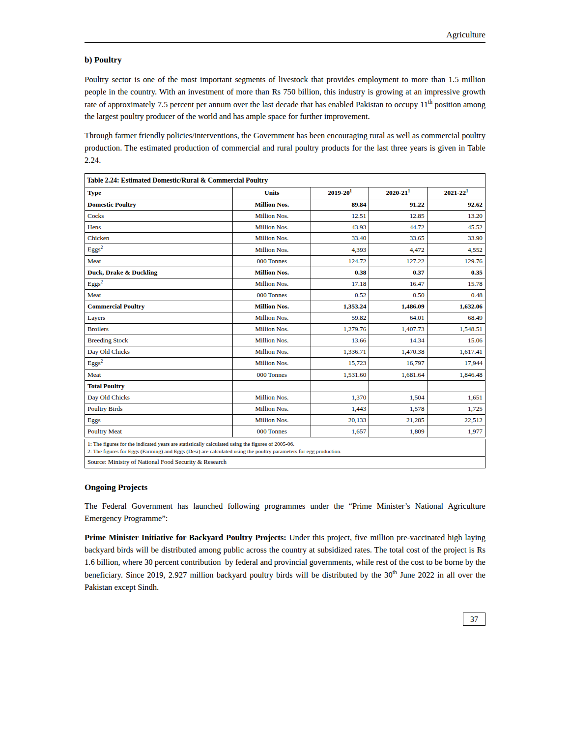Agriculture
b) Poultry
Poultry sector is one of the most important segments of livestock that provides employment to more than 1.5 million people in the country. With an investment of more than Rs 750 billion, this industry is growing at an impressive growth rate of approximately 7.5 percent per annum over the last decade that has enabled Pakistan to occupy 11th position among the largest poultry producer of the world and has ample space for further improvement.
Through farmer friendly policies/interventions, the Government has been encouraging rural as well as commercial poultry production. The estimated production of commercial and rural poultry products for the last three years is given in Table 2.24.
Table 2.24: Estimated Domestic/Rural & Commercial Poultry
| Type | Units | 2019-20 1 | 2020-21 1 | 2021-22 1 |
| --- | --- | --- | --- | --- |
| Domestic Poultry | Million Nos. | 89.84 | 91.22 | 92.62 |
| Cocks | Million Nos. | 12.51 | 12.85 | 13.20 |
| Hens | Million Nos. | 43.93 | 44.72 | 45.52 |
| Chicken | Million Nos. | 33.40 | 33.65 | 33.90 |
| Eggs 2 | Million Nos. | 4,393 | 4,472 | 4,552 |
| Meat | 000 Tonnes | 124.72 | 127.22 | 129.76 |
| Duck, Drake & Duckling | Million Nos. | 0.38 | 0.37 | 0.35 |
| Eggs 2 | Million Nos. | 17.18 | 16.47 | 15.78 |
| Meat | 000 Tonnes | 0.52 | 0.50 | 0.48 |
| Commercial Poultry | Million Nos. | 1,353.24 | 1,486.09 | 1,632.06 |
| Layers | Million Nos. | 59.82 | 64.01 | 68.49 |
| Broilers | Million Nos. | 1,279.76 | 1,407.73 | 1,548.51 |
| Breeding Stock | Million Nos. | 13.66 | 14.34 | 15.06 |
| Day Old Chicks | Million Nos. | 1,336.71 | 1,470.38 | 1,617.41 |
| Eggs 2 | Million Nos. | 15,723 | 16,797 | 17,944 |
| Meat | 000 Tonnes | 1,531.60 | 1,681.64 | 1,846.48 |
| Total Poultry | | | | |
| Day Old Chicks | Million Nos. | 1,370 | 1,504 | 1,651 |
| Poultry Birds | Million Nos. | 1,443 | 1,578 | 1,725 |
| Eggs | Million Nos. | 20,133 | 21,285 | 22,512 |
| Poultry Meat | 000 Tonnes | 1,657 | 1,809 | 1,977 |
1: The figures for the indicated years are statistically calculated using the figures of 2005-06.
2: The figures for Eggs (Farming) and Eggs (Desi) are calculated using the poultry parameters for egg production.
Source: Ministry of National Food Security & Research
Ongoing Projects
The Federal Government has launched following programmes under the “Prime Minister’s National Agriculture Emergency Programme”:
Prime Minister Initiative for Backyard Poultry Projects: Under this project, five million pre-vaccinated high laying backyard birds will be distributed among public across the country at subsidized rates. The total cost of the project is Rs 1.6 billion, where 30 percent contribution by federal and provincial governments, while rest of the cost to be borne by the beneficiary. Since 2019, 2.927 million backyard poultry birds will be distributed by the 30th June 2022 in all over the Pakistan except Sindh.
37